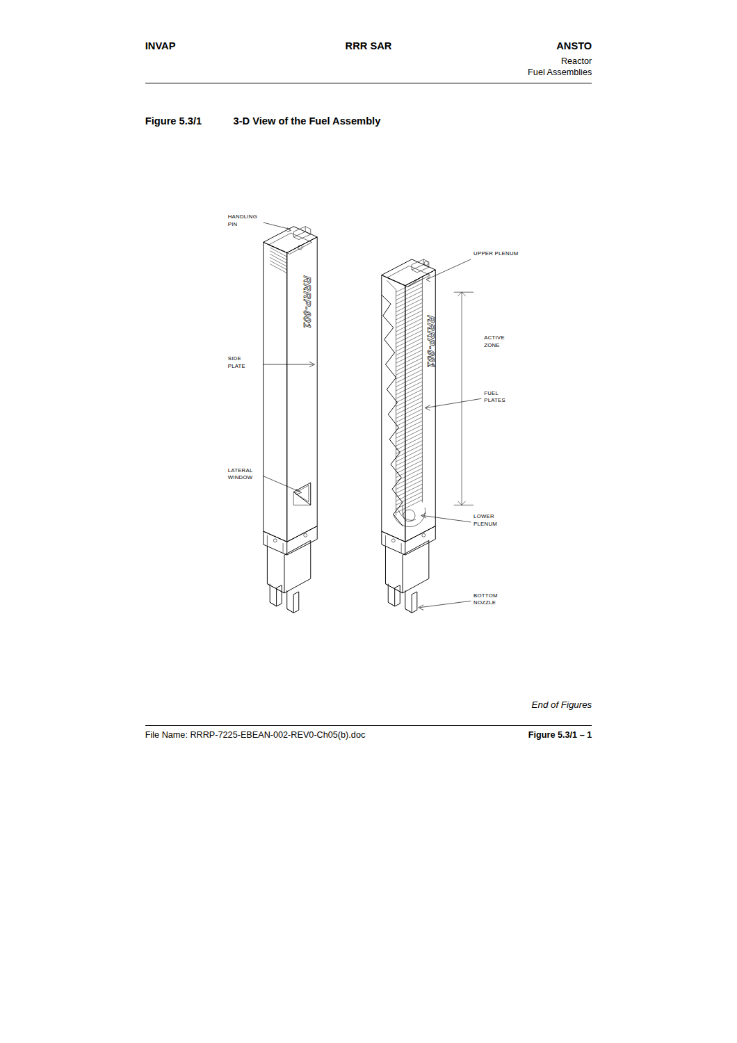INVAP
RRR SAR
ANSTO
Reactor
Fuel Assemblies
Figure 5.3/1 3-D View of the Fuel Assembly
3-D view of the fuel assembly Two isometric views of a plate-type fuel assembly. The left view shows the exterior with a handling pin, side plate engraved RRRP-001, and a lateral window near the bottom. The right view is a cut-away showing the upper plenum, active zone, fuel plates, lower plenum and bottom nozzle. RRRP-001 RRRP-001 HANDLING PIN UPPER PLENUM SIDE PLATE ACTIVE ZONE FUEL PLATES LATERAL WINDOW LOWER PLENUM BOTTOM NOZZLE
End of Figures
File Name: RRRP-7225-EBEAN-002-REV0-Ch05(b).doc
Figure 5.3/1 – 1